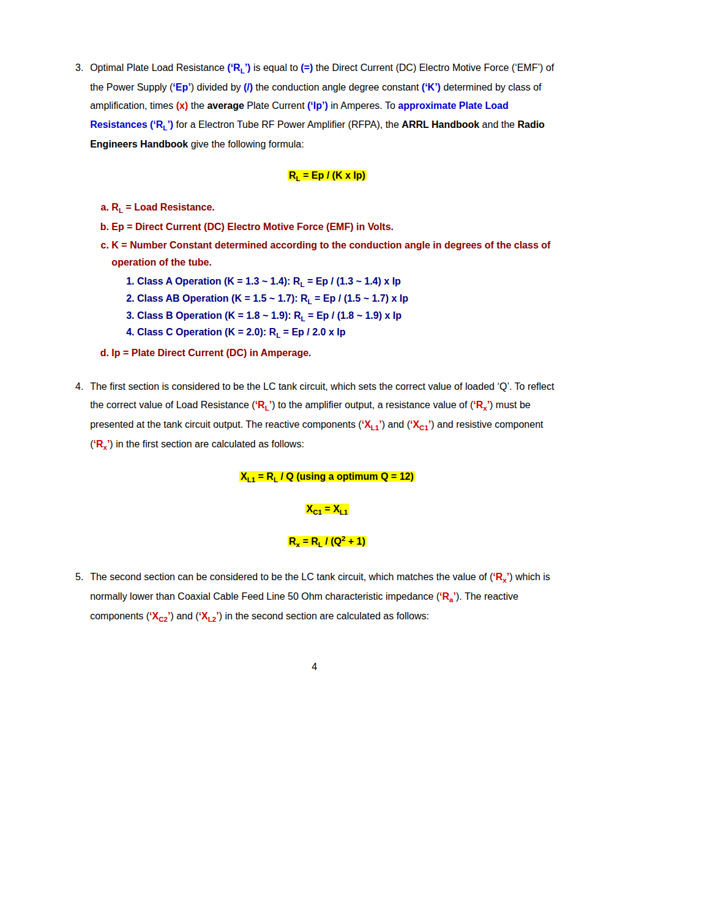Optimal Plate Load Resistance (‘RL’) is equal to (=) the Direct Current (DC) Electro Motive Force (‘EMF’) of the Power Supply (‘Ep’) divided by (/) the conduction angle degree constant (‘K’) determined by class of amplification, times (x) the average Plate Current (‘Ip’) in Amperes. To approximate Plate Load Resistances (‘RL’) for a Electron Tube RF Power Amplifier (RFPA), the ARRL Handbook and the Radio Engineers Handbook give the following formula:
RL = Ep / (K x Ip)
RL = Load Resistance.
Ep = Direct Current (DC) Electro Motive Force (EMF) in Volts.
K = Number Constant determined according to the conduction angle in degrees of the class of operation of the tube.
Class A Operation (K = 1.3 ~ 1.4): RL = Ep / (1.3 ~ 1.4) x Ip
Class AB Operation (K = 1.5 ~ 1.7): RL = Ep / (1.5 ~ 1.7) x Ip
Class B Operation (K = 1.8 ~ 1.9): RL = Ep / (1.8 ~ 1.9) x Ip
Class C Operation (K = 2.0): RL = Ep / 2.0 x Ip
Ip = Plate Direct Current (DC) in Amperage.
The first section is considered to be the LC tank circuit, which sets the correct value of loaded ‘Q’. To reflect the correct value of Load Resistance (‘RL’) to the amplifier output, a resistance value of (‘Rx’) must be presented at the tank circuit output. The reactive components (‘XL1’) and (‘XC1’) and resistive component (‘Rx’) in the first section are calculated as follows:
XL1 = RL / Q (using a optimum Q = 12)
XC1 = XL1
Rx = RL / (Q2 + 1)
The second section can be considered to be the LC tank circuit, which matches the value of (‘Rx’) which is normally lower than Coaxial Cable Feed Line 50 Ohm characteristic impedance (‘Ra’). The reactive components (‘XC2’) and (‘XL2’) in the second section are calculated as follows:
4